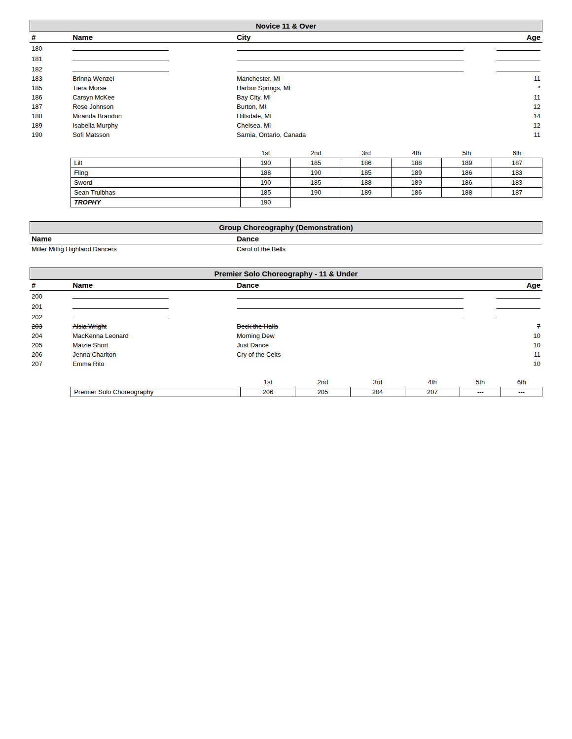Novice 11 & Over
| # | Name | City | Age |
| --- | --- | --- | --- |
| 180 | | | |
| 181 | | | |
| 182 | | | |
| 183 | Brinna Wenzel | Manchester, MI | 11 |
| 185 | Tiera Morse | Harbor Springs, MI | * |
| 186 | Carsyn McKee | Bay City, MI | 11 |
| 187 | Rose Johnson | Burton, MI | 12 |
| 188 | Miranda Brandon | Hillsdale, MI | 14 |
| 189 | Isabella Murphy | Chelsea, MI | 12 |
| 190 | Sofi Matsson | Sarnia, Ontario, Canada | 11 |
| | 1st | 2nd | 3rd | 4th | 5th | 6th |
| --- | --- | --- | --- | --- | --- | --- |
| Lilt | 190 | 185 | 186 | 188 | 189 | 187 |
| Fling | 188 | 190 | 185 | 189 | 186 | 183 |
| Sword | 190 | 185 | 188 | 189 | 186 | 183 |
| Sean Truibhas | 185 | 190 | 189 | 186 | 188 | 187 |
| TROPHY | 190 | | | | | |
Group Choreography (Demonstration)
| Name | Dance |
| --- | --- |
| Miller Mittig Highland Dancers | Carol of the Bells |
Premier Solo Choreography - 11 & Under
| # | Name | Dance | Age |
| --- | --- | --- | --- |
| 200 | | | |
| 201 | | | |
| 202 | | | |
| 203 | Aisla Wright | Deck the Halls | 7 |
| 204 | MacKenna Leonard | Morning Dew | 10 |
| 205 | Maizie Short | Just Dance | 10 |
| 206 | Jenna Charlton | Cry of the Celts | 11 |
| 207 | Emma Rito | | 10 |
| | 1st | 2nd | 3rd | 4th | 5th | 6th |
| --- | --- | --- | --- | --- | --- | --- |
| Premier Solo Choreography | 206 | 205 | 204 | 207 | --- | --- |